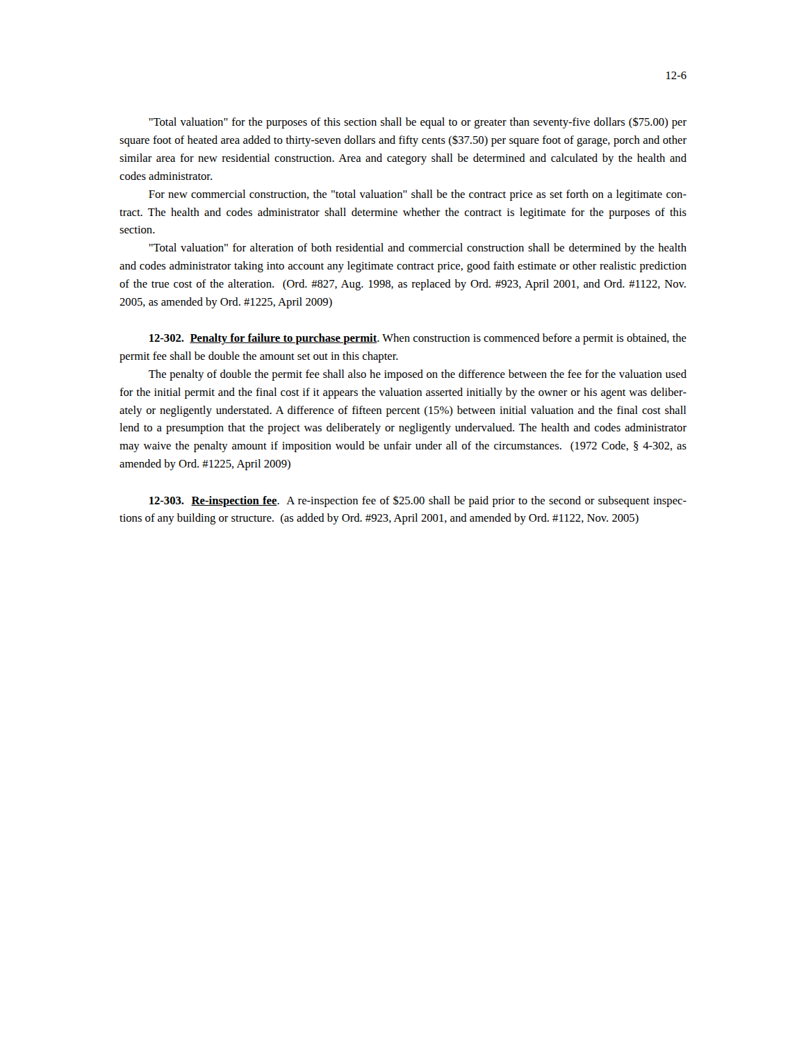12-6
"Total valuation" for the purposes of this section shall be equal to or greater than seventy-five dollars ($75.00) per square foot of heated area added to thirty-seven dollars and fifty cents ($37.50) per square foot of garage, porch and other similar area for new residential construction. Area and category shall be determined and calculated by the health and codes administrator.
For new commercial construction, the "total valuation" shall be the contract price as set forth on a legitimate contract. The health and codes administrator shall determine whether the contract is legitimate for the purposes of this section.
"Total valuation" for alteration of both residential and commercial construction shall be determined by the health and codes administrator taking into account any legitimate contract price, good faith estimate or other realistic prediction of the true cost of the alteration. (Ord. #827, Aug. 1998, as replaced by Ord. #923, April 2001, and Ord. #1122, Nov. 2005, as amended by Ord. #1225, April 2009)
12-302. Penalty for failure to purchase permit. When construction is commenced before a permit is obtained, the permit fee shall be double the amount set out in this chapter.
The penalty of double the permit fee shall also he imposed on the difference between the fee for the valuation used for the initial permit and the final cost if it appears the valuation asserted initially by the owner or his agent was deliberately or negligently understated. A difference of fifteen percent (15%) between initial valuation and the final cost shall lend to a presumption that the project was deliberately or negligently undervalued. The health and codes administrator may waive the penalty amount if imposition would be unfair under all of the circumstances. (1972 Code, § 4-302, as amended by Ord. #1225, April 2009)
12-303. Re-inspection fee. A re-inspection fee of $25.00 shall be paid prior to the second or subsequent inspections of any building or structure. (as added by Ord. #923, April 2001, and amended by Ord. #1122, Nov. 2005)